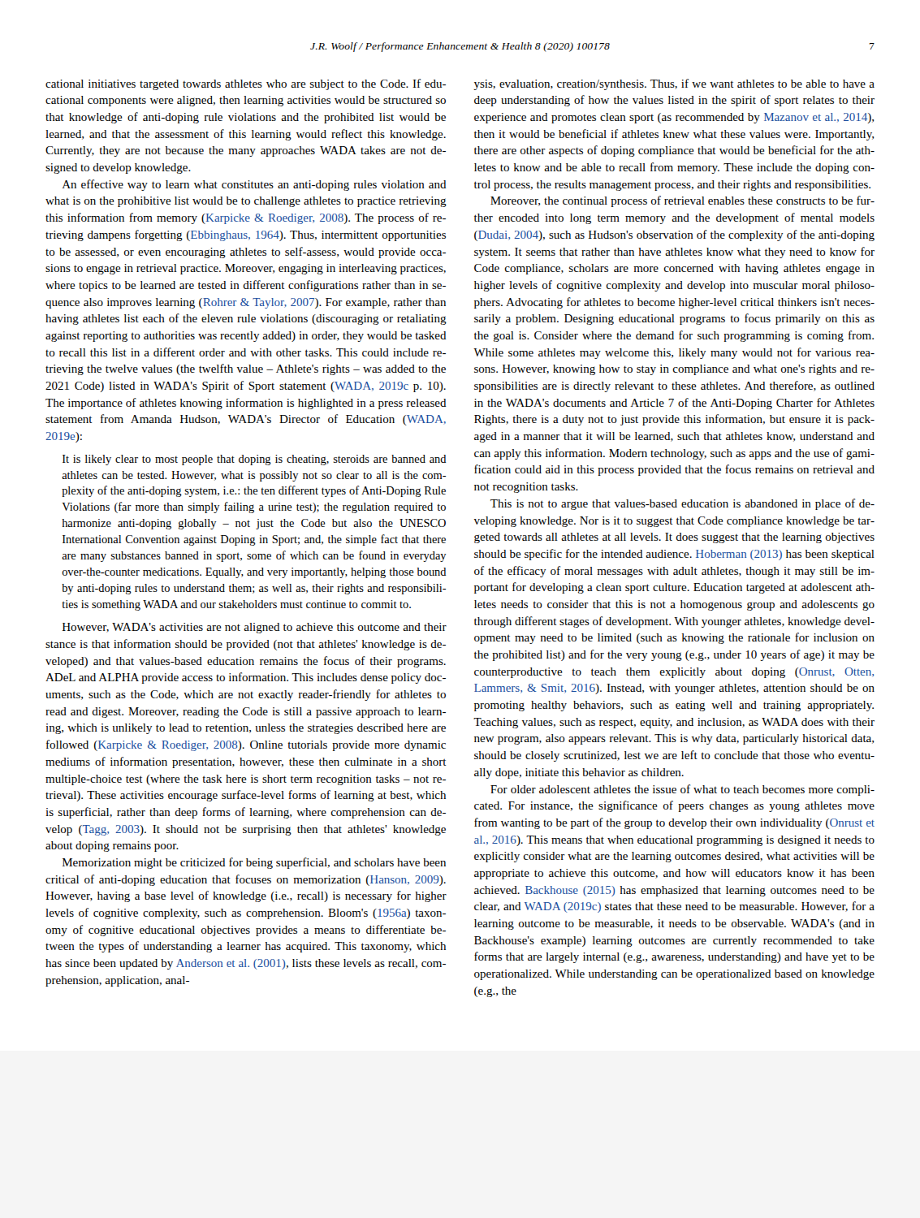J.R. Woolf / Performance Enhancement & Health 8 (2020) 100178 7
cational initiatives targeted towards athletes who are subject to the Code. If educational components were aligned, then learning activities would be structured so that knowledge of anti-doping rule violations and the prohibited list would be learned, and that the assessment of this learning would reflect this knowledge. Currently, they are not because the many approaches WADA takes are not designed to develop knowledge.
An effective way to learn what constitutes an anti-doping rules violation and what is on the prohibitive list would be to challenge athletes to practice retrieving this information from memory (Karpicke & Roediger, 2008). The process of retrieving dampens forgetting (Ebbinghaus, 1964). Thus, intermittent opportunities to be assessed, or even encouraging athletes to self-assess, would provide occasions to engage in retrieval practice. Moreover, engaging in interleaving practices, where topics to be learned are tested in different configurations rather than in sequence also improves learning (Rohrer & Taylor, 2007). For example, rather than having athletes list each of the eleven rule violations (discouraging or retaliating against reporting to authorities was recently added) in order, they would be tasked to recall this list in a different order and with other tasks. This could include retrieving the twelve values (the twelfth value – Athlete's rights – was added to the 2021 Code) listed in WADA's Spirit of Sport statement (WADA, 2019c p. 10). The importance of athletes knowing information is highlighted in a press released statement from Amanda Hudson, WADA's Director of Education (WADA, 2019e):
It is likely clear to most people that doping is cheating, steroids are banned and athletes can be tested. However, what is possibly not so clear to all is the complexity of the anti-doping system, i.e.: the ten different types of Anti-Doping Rule Violations (far more than simply failing a urine test); the regulation required to harmonize anti-doping globally – not just the Code but also the UNESCO International Convention against Doping in Sport; and, the simple fact that there are many substances banned in sport, some of which can be found in everyday over-the-counter medications. Equally, and very importantly, helping those bound by anti-doping rules to understand them; as well as, their rights and responsibilities is something WADA and our stakeholders must continue to commit to.
However, WADA's activities are not aligned to achieve this outcome and their stance is that information should be provided (not that athletes' knowledge is developed) and that values-based education remains the focus of their programs. ADeL and ALPHA provide access to information. This includes dense policy documents, such as the Code, which are not exactly reader-friendly for athletes to read and digest. Moreover, reading the Code is still a passive approach to learning, which is unlikely to lead to retention, unless the strategies described here are followed (Karpicke & Roediger, 2008). Online tutorials provide more dynamic mediums of information presentation, however, these then culminate in a short multiple-choice test (where the task here is short term recognition tasks – not retrieval). These activities encourage surface-level forms of learning at best, which is superficial, rather than deep forms of learning, where comprehension can develop (Tagg, 2003). It should not be surprising then that athletes' knowledge about doping remains poor.
Memorization might be criticized for being superficial, and scholars have been critical of anti-doping education that focuses on memorization (Hanson, 2009). However, having a base level of knowledge (i.e., recall) is necessary for higher levels of cognitive complexity, such as comprehension. Bloom's (1956a) taxonomy of cognitive educational objectives provides a means to differentiate between the types of understanding a learner has acquired. This taxonomy, which has since been updated by Anderson et al. (2001), lists these levels as recall, comprehension, application, anal-
ysis, evaluation, creation/synthesis. Thus, if we want athletes to be able to have a deep understanding of how the values listed in the spirit of sport relates to their experience and promotes clean sport (as recommended by Mazanov et al., 2014), then it would be beneficial if athletes knew what these values were. Importantly, there are other aspects of doping compliance that would be beneficial for the athletes to know and be able to recall from memory. These include the doping control process, the results management process, and their rights and responsibilities.
Moreover, the continual process of retrieval enables these constructs to be further encoded into long term memory and the development of mental models (Dudai, 2004), such as Hudson's observation of the complexity of the anti-doping system. It seems that rather than have athletes know what they need to know for Code compliance, scholars are more concerned with having athletes engage in higher levels of cognitive complexity and develop into muscular moral philosophers. Advocating for athletes to become higher-level critical thinkers isn't necessarily a problem. Designing educational programs to focus primarily on this as the goal is. Consider where the demand for such programming is coming from. While some athletes may welcome this, likely many would not for various reasons. However, knowing how to stay in compliance and what one's rights and responsibilities are is directly relevant to these athletes. And therefore, as outlined in the WADA's documents and Article 7 of the Anti-Doping Charter for Athletes Rights, there is a duty not to just provide this information, but ensure it is packaged in a manner that it will be learned, such that athletes know, understand and can apply this information. Modern technology, such as apps and the use of gamification could aid in this process provided that the focus remains on retrieval and not recognition tasks.
This is not to argue that values-based education is abandoned in place of developing knowledge. Nor is it to suggest that Code compliance knowledge be targeted towards all athletes at all levels. It does suggest that the learning objectives should be specific for the intended audience. Hoberman (2013) has been skeptical of the efficacy of moral messages with adult athletes, though it may still be important for developing a clean sport culture. Education targeted at adolescent athletes needs to consider that this is not a homogenous group and adolescents go through different stages of development. With younger athletes, knowledge development may need to be limited (such as knowing the rationale for inclusion on the prohibited list) and for the very young (e.g., under 10 years of age) it may be counterproductive to teach them explicitly about doping (Onrust, Otten, Lammers, & Smit, 2016). Instead, with younger athletes, attention should be on promoting healthy behaviors, such as eating well and training appropriately. Teaching values, such as respect, equity, and inclusion, as WADA does with their new program, also appears relevant. This is why data, particularly historical data, should be closely scrutinized, lest we are left to conclude that those who eventually dope, initiate this behavior as children.
For older adolescent athletes the issue of what to teach becomes more complicated. For instance, the significance of peers changes as young athletes move from wanting to be part of the group to develop their own individuality (Onrust et al., 2016). This means that when educational programming is designed it needs to explicitly consider what are the learning outcomes desired, what activities will be appropriate to achieve this outcome, and how will educators know it has been achieved. Backhouse (2015) has emphasized that learning outcomes need to be clear, and WADA (2019c) states that these need to be measurable. However, for a learning outcome to be measurable, it needs to be observable. WADA's (and in Backhouse's example) learning outcomes are currently recommended to take forms that are largely internal (e.g., awareness, understanding) and have yet to be operationalized. While understanding can be operationalized based on knowledge (e.g., the